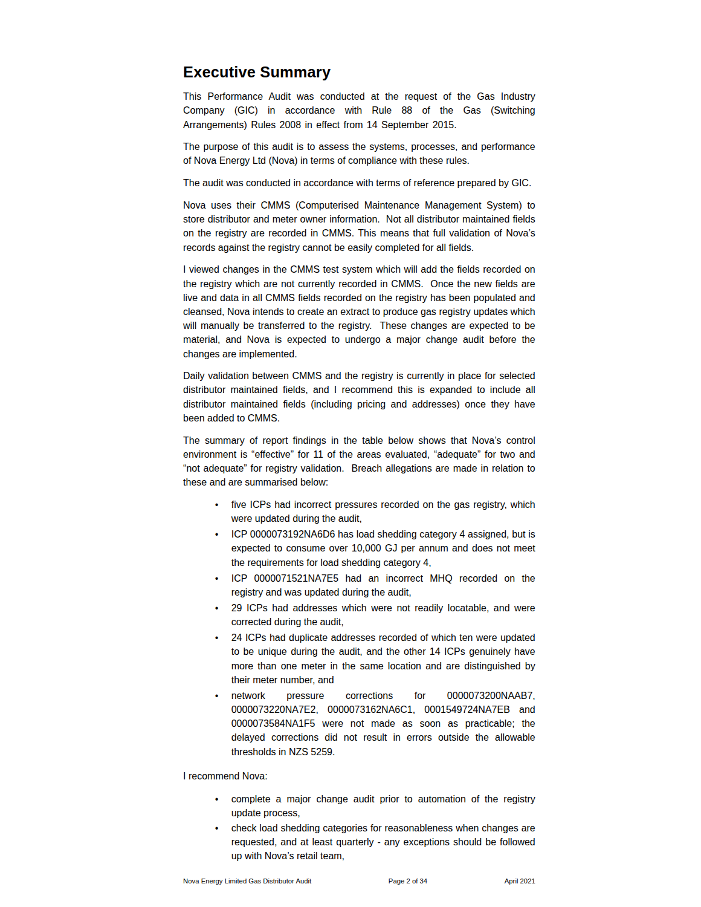Executive Summary
This Performance Audit was conducted at the request of the Gas Industry Company (GIC) in accordance with Rule 88 of the Gas (Switching Arrangements) Rules 2008 in effect from 14 September 2015.
The purpose of this audit is to assess the systems, processes, and performance of Nova Energy Ltd (Nova) in terms of compliance with these rules.
The audit was conducted in accordance with terms of reference prepared by GIC.
Nova uses their CMMS (Computerised Maintenance Management System) to store distributor and meter owner information. Not all distributor maintained fields on the registry are recorded in CMMS. This means that full validation of Nova’s records against the registry cannot be easily completed for all fields.
I viewed changes in the CMMS test system which will add the fields recorded on the registry which are not currently recorded in CMMS. Once the new fields are live and data in all CMMS fields recorded on the registry has been populated and cleansed, Nova intends to create an extract to produce gas registry updates which will manually be transferred to the registry. These changes are expected to be material, and Nova is expected to undergo a major change audit before the changes are implemented.
Daily validation between CMMS and the registry is currently in place for selected distributor maintained fields, and I recommend this is expanded to include all distributor maintained fields (including pricing and addresses) once they have been added to CMMS.
The summary of report findings in the table below shows that Nova’s control environment is “effective” for 11 of the areas evaluated, “adequate” for two and “not adequate” for registry validation. Breach allegations are made in relation to these and are summarised below:
five ICPs had incorrect pressures recorded on the gas registry, which were updated during the audit,
ICP 0000073192NA6D6 has load shedding category 4 assigned, but is expected to consume over 10,000 GJ per annum and does not meet the requirements for load shedding category 4,
ICP 0000071521NA7E5 had an incorrect MHQ recorded on the registry and was updated during the audit,
29 ICPs had addresses which were not readily locatable, and were corrected during the audit,
24 ICPs had duplicate addresses recorded of which ten were updated to be unique during the audit, and the other 14 ICPs genuinely have more than one meter in the same location and are distinguished by their meter number, and
network pressure corrections for 0000073200NAAB7, 0000073220NA7E2, 0000073162NA6C1, 0001549724NA7EB and 0000073584NA1F5 were not made as soon as practicable; the delayed corrections did not result in errors outside the allowable thresholds in NZS 5259.
I recommend Nova:
complete a major change audit prior to automation of the registry update process,
check load shedding categories for reasonableness when changes are requested, and at least quarterly - any exceptions should be followed up with Nova’s retail team,
Nova Energy Limited Gas Distributor Audit Page 2 of 34 April 2021